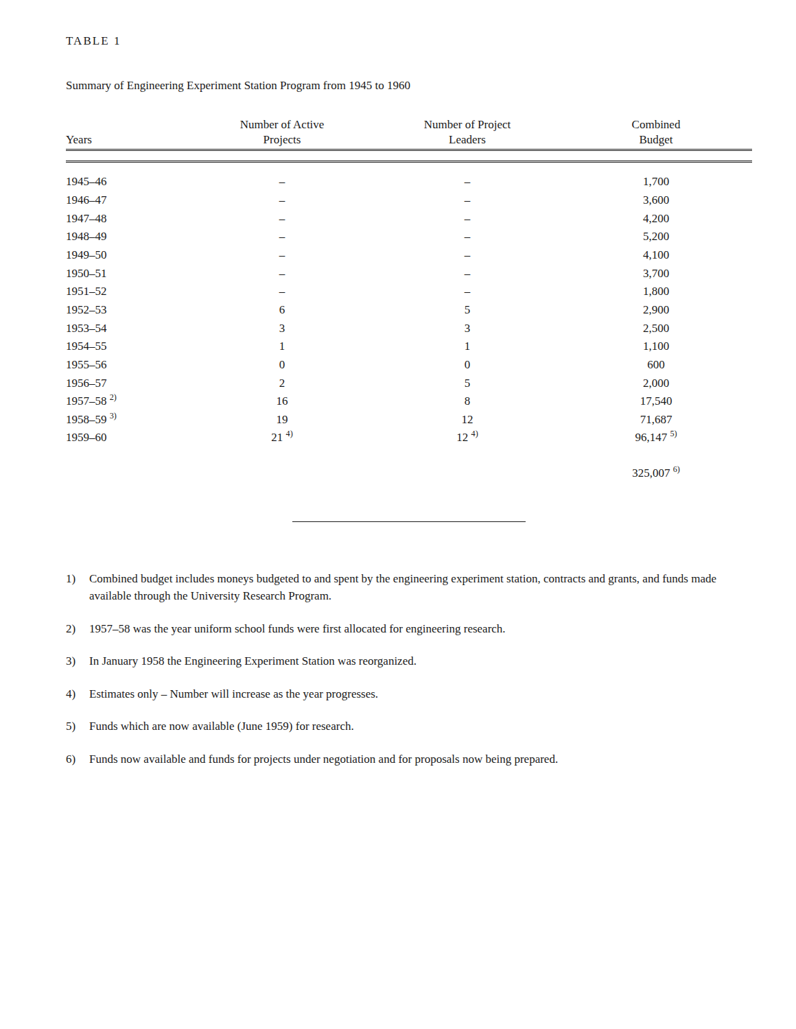TABLE 1
Summary of Engineering Experiment Station Program from 1945 to 1960
| Years | Number of Active Projects | Number of Project Leaders | Combined Budget |
| --- | --- | --- | --- |
| 1945–46 | – | – | 1,700 |
| 1946–47 | – | – | 3,600 |
| 1947–48 | – | – | 4,200 |
| 1948–49 | – | – | 5,200 |
| 1949–50 | – | – | 4,100 |
| 1950–51 | – | – | 3,700 |
| 1951–52 | – | – | 1,800 |
| 1952–53 | 6 | 5 | 2,900 |
| 1953–54 | 3 | 3 | 2,500 |
| 1954–55 | 1 | 1 | 1,100 |
| 1955–56 | 0 | 0 | 600 |
| 1956–57 | 2 | 5 | 2,000 |
| 1957–58 2) | 16 | 8 | 17,540 |
| 1958–59 3) | 19 | 12 | 71,687 |
| 1959–60 | 21 4) | 12 4) | 96,147 5) |
| | | | 325,007 6) |
Combined budget includes moneys budgeted to and spent by the engineering experiment station, contracts and grants, and funds made available through the University Research Program.
1957–58 was the year uniform school funds were first allocated for engineering research.
In January 1958 the Engineering Experiment Station was reorganized.
Estimates only – Number will increase as the year progresses.
Funds which are now available (June 1959) for research.
Funds now available and funds for projects under negotiation and for proposals now being prepared.